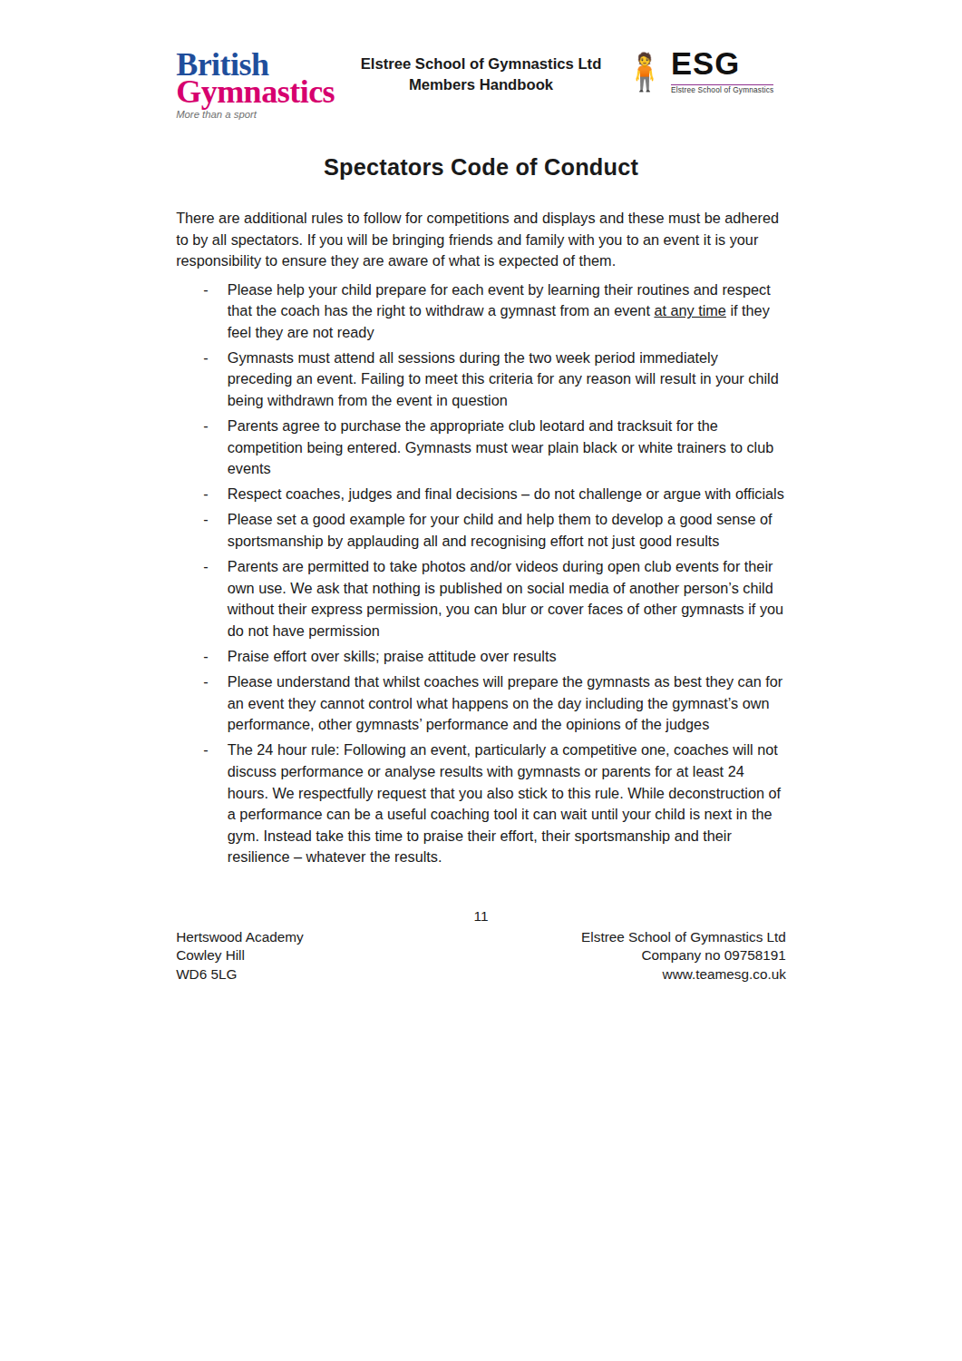British
Gymnastics
More than a sport
Elstree School of Gymnastics Ltd
Members Handbook
🧍 ESG Elstree School of Gymnastics
Spectators Code of Conduct
There are additional rules to follow for competitions and displays and these must be adhered to by all spectators. If you will be bringing friends and family with you to an event it is your responsibility to ensure they are aware of what is expected of them.
Please help your child prepare for each event by learning their routines and respect that the coach has the right to withdraw a gymnast from an event at any time if they feel they are not ready
Gymnasts must attend all sessions during the two week period immediately preceding an event. Failing to meet this criteria for any reason will result in your child being withdrawn from the event in question
Parents agree to purchase the appropriate club leotard and tracksuit for the competition being entered. Gymnasts must wear plain black or white trainers to club events
Respect coaches, judges and final decisions – do not challenge or argue with officials
Please set a good example for your child and help them to develop a good sense of sportsmanship by applauding all and recognising effort not just good results
Parents are permitted to take photos and/or videos during open club events for their own use. We ask that nothing is published on social media of another person’s child without their express permission, you can blur or cover faces of other gymnasts if you do not have permission
Praise effort over skills; praise attitude over results
Please understand that whilst coaches will prepare the gymnasts as best they can for an event they cannot control what happens on the day including the gymnast’s own performance, other gymnasts’ performance and the opinions of the judges
The 24 hour rule: Following an event, particularly a competitive one, coaches will not discuss performance or analyse results with gymnasts or parents for at least 24 hours. We respectfully request that you also stick to this rule. While deconstruction of a performance can be a useful coaching tool it can wait until your child is next in the gym. Instead take this time to praise their effort, their sportsmanship and their resilience – whatever the results.
11
Hertswood Academy
Cowley Hill
WD6 5LG
Elstree School of Gymnastics Ltd
Company no 09758191
www.teamesg.co.uk